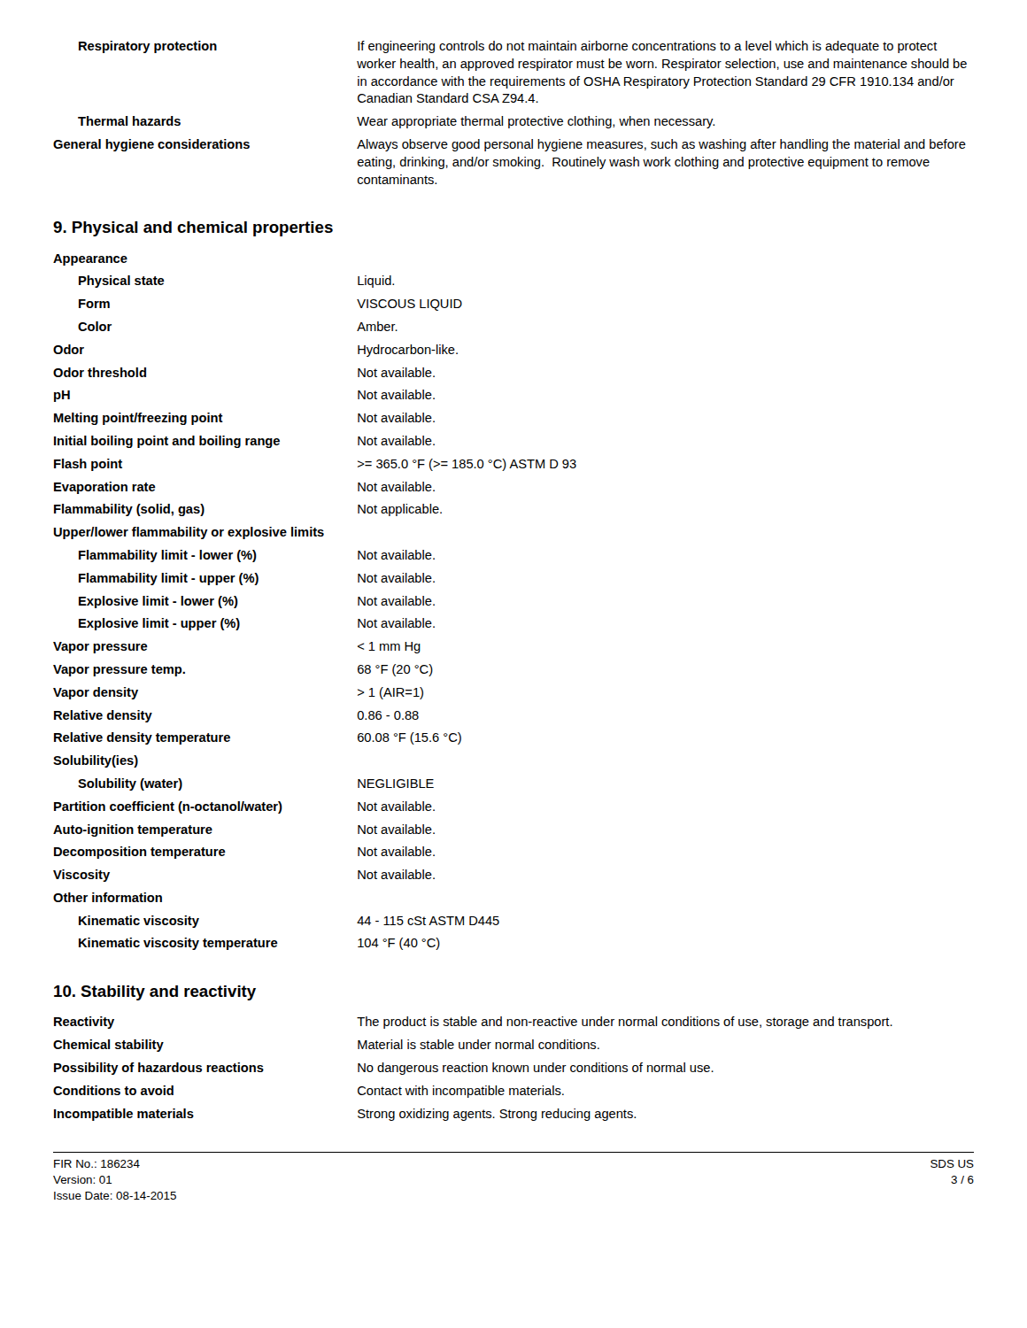| Respiratory protection | If engineering controls do not maintain airborne concentrations to a level which is adequate to protect worker health, an approved respirator must be worn. Respirator selection, use and maintenance should be in accordance with the requirements of OSHA Respiratory Protection Standard 29 CFR 1910.134 and/or Canadian Standard CSA Z94.4. |
| Thermal hazards | Wear appropriate thermal protective clothing, when necessary. |
| General hygiene considerations | Always observe good personal hygiene measures, such as washing after handling the material and before eating, drinking, and/or smoking. Routinely wash work clothing and protective equipment to remove contaminants. |
9. Physical and chemical properties
| Appearance | |
| Physical state | Liquid. |
| Form | VISCOUS LIQUID |
| Color | Amber. |
| Odor | Hydrocarbon-like. |
| Odor threshold | Not available. |
| pH | Not available. |
| Melting point/freezing point | Not available. |
| Initial boiling point and boiling range | Not available. |
| Flash point | >= 365.0 °F (>= 185.0 °C) ASTM D 93 |
| Evaporation rate | Not available. |
| Flammability (solid, gas) | Not applicable. |
| Upper/lower flammability or explosive limits |
| Flammability limit - lower (%) | Not available. |
| Flammability limit - upper (%) | Not available. |
| Explosive limit - lower (%) | Not available. |
| Explosive limit - upper (%) | Not available. |
| Vapor pressure | < 1 mm Hg |
| Vapor pressure temp. | 68 °F (20 °C) |
| Vapor density | > 1 (AIR=1) |
| Relative density | 0.86 - 0.88 |
| Relative density temperature | 60.08 °F (15.6 °C) |
| Solubility(ies) | |
| Solubility (water) | NEGLIGIBLE |
| Partition coefficient (n-octanol/water) | Not available. |
| Auto-ignition temperature | Not available. |
| Decomposition temperature | Not available. |
| Viscosity | Not available. |
| Other information | |
| Kinematic viscosity | 44 - 115 cSt ASTM D445 |
| Kinematic viscosity temperature | 104 °F (40 °C) |
10. Stability and reactivity
| Reactivity | The product is stable and non-reactive under normal conditions of use, storage and transport. |
| Chemical stability | Material is stable under normal conditions. |
| Possibility of hazardous reactions | No dangerous reaction known under conditions of normal use. |
| Conditions to avoid | Contact with incompatible materials. |
| Incompatible materials | Strong oxidizing agents. Strong reducing agents. |
| FIR No.: 186234 | SDS US |
| Version: 01 | 3 / 6 |
| Issue Date: 08-14-2015 | |